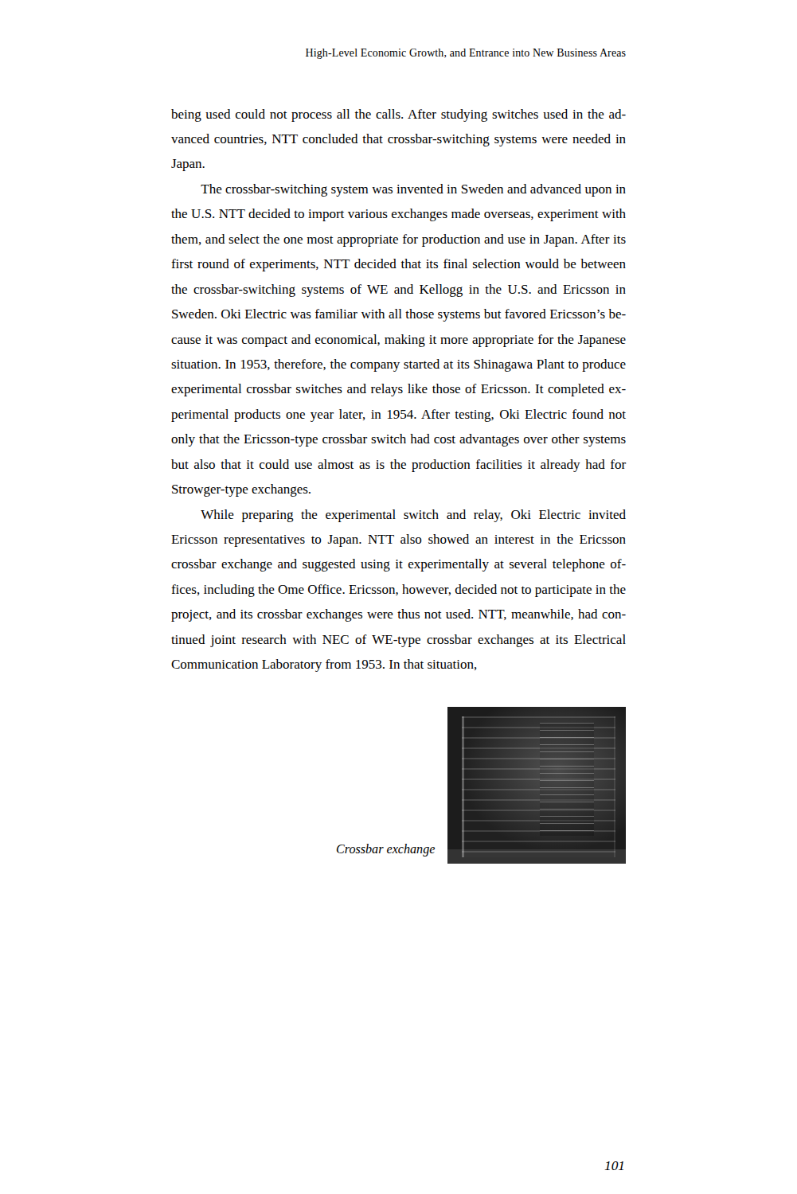High-Level Economic Growth, and Entrance into New Business Areas
being used could not process all the calls. After studying switches used in the advanced countries, NTT concluded that crossbar-switching systems were needed in Japan.
The crossbar-switching system was invented in Sweden and advanced upon in the U.S. NTT decided to import various exchanges made overseas, experiment with them, and select the one most appropriate for production and use in Japan. After its first round of experiments, NTT decided that its final selection would be between the crossbar-switching systems of WE and Kellogg in the U.S. and Ericsson in Sweden. Oki Electric was familiar with all those systems but favored Ericsson’s because it was compact and economical, making it more appropriate for the Japanese situation. In 1953, therefore, the company started at its Shinagawa Plant to produce experimental crossbar switches and relays like those of Ericsson. It completed experimental products one year later, in 1954. After testing, Oki Electric found not only that the Ericsson-type crossbar switch had cost advantages over other systems but also that it could use almost as is the production facilities it already had for Strowger-type exchanges.
While preparing the experimental switch and relay, Oki Electric invited Ericsson representatives to Japan. NTT also showed an interest in the Ericsson crossbar exchange and suggested using it experimentally at several telephone offices, including the Ome Office. Ericsson, however, decided not to participate in the project, and its crossbar exchanges were thus not used. NTT, meanwhile, had continued joint research with NEC of WE-type crossbar exchanges at its Electrical Communication Laboratory from 1953. In that situation,
Crossbar exchange
101